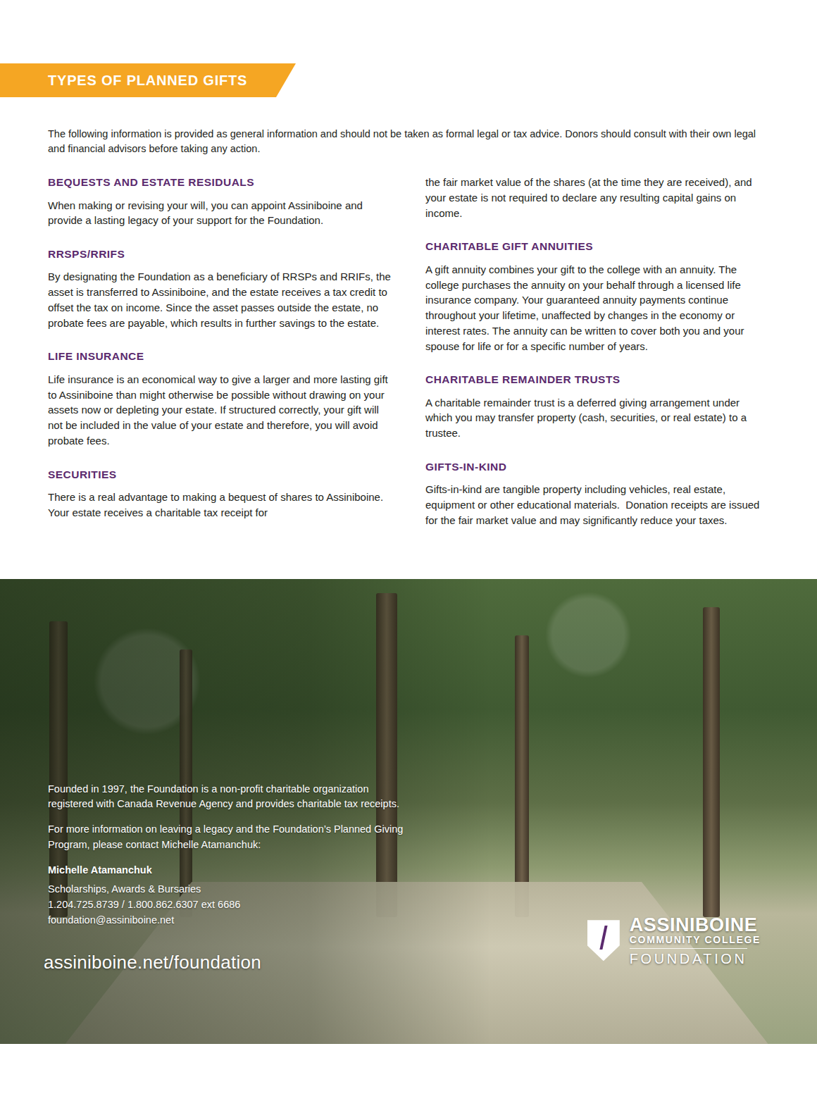Types of Planned Gifts
The following information is provided as general information and should not be taken as formal legal or tax advice. Donors should consult with their own legal and financial advisors before taking any action.
Bequests and Estate Residuals
When making or revising your will, you can appoint Assiniboine and provide a lasting legacy of your support for the Foundation.
RRSPs/RRIFs
By designating the Foundation as a beneficiary of RRSPs and RRIFs, the asset is transferred to Assiniboine, and the estate receives a tax credit to offset the tax on income. Since the asset passes outside the estate, no probate fees are payable, which results in further savings to the estate.
Life Insurance
Life insurance is an economical way to give a larger and more lasting gift to Assiniboine than might otherwise be possible without drawing on your assets now or depleting your estate. If structured correctly, your gift will not be included in the value of your estate and therefore, you will avoid probate fees.
Securities
There is a real advantage to making a bequest of shares to Assiniboine. Your estate receives a charitable tax receipt for
the fair market value of the shares (at the time they are received), and your estate is not required to declare any resulting capital gains on income.
Charitable Gift Annuities
A gift annuity combines your gift to the college with an annuity. The college purchases the annuity on your behalf through a licensed life insurance company. Your guaranteed annuity payments continue throughout your lifetime, unaffected by changes in the economy or interest rates. The annuity can be written to cover both you and your spouse for life or for a specific number of years.
Charitable Remainder Trusts
A charitable remainder trust is a deferred giving arrangement under which you may transfer property (cash, securities, or real estate) to a trustee.
Gifts-in-Kind
Gifts-in-kind are tangible property including vehicles, real estate, equipment or other educational materials. Donation receipts are issued for the fair market value and may significantly reduce your taxes.
Founded in 1997, the Foundation is a non-profit charitable organization registered with Canada Revenue Agency and provides charitable tax receipts.
For more information on leaving a legacy and the Foundation’s Planned Giving Program, please contact Michelle Atamanchuk:
Michelle Atamanchuk
Scholarships, Awards & Bursaries
1.204.725.8739 / 1.800.862.6307 ext 6686
foundation@assiniboine.net
assiniboine.net/foundation
ASSINIBOINE
COMMUNITY COLLEGE
FOUNDATION